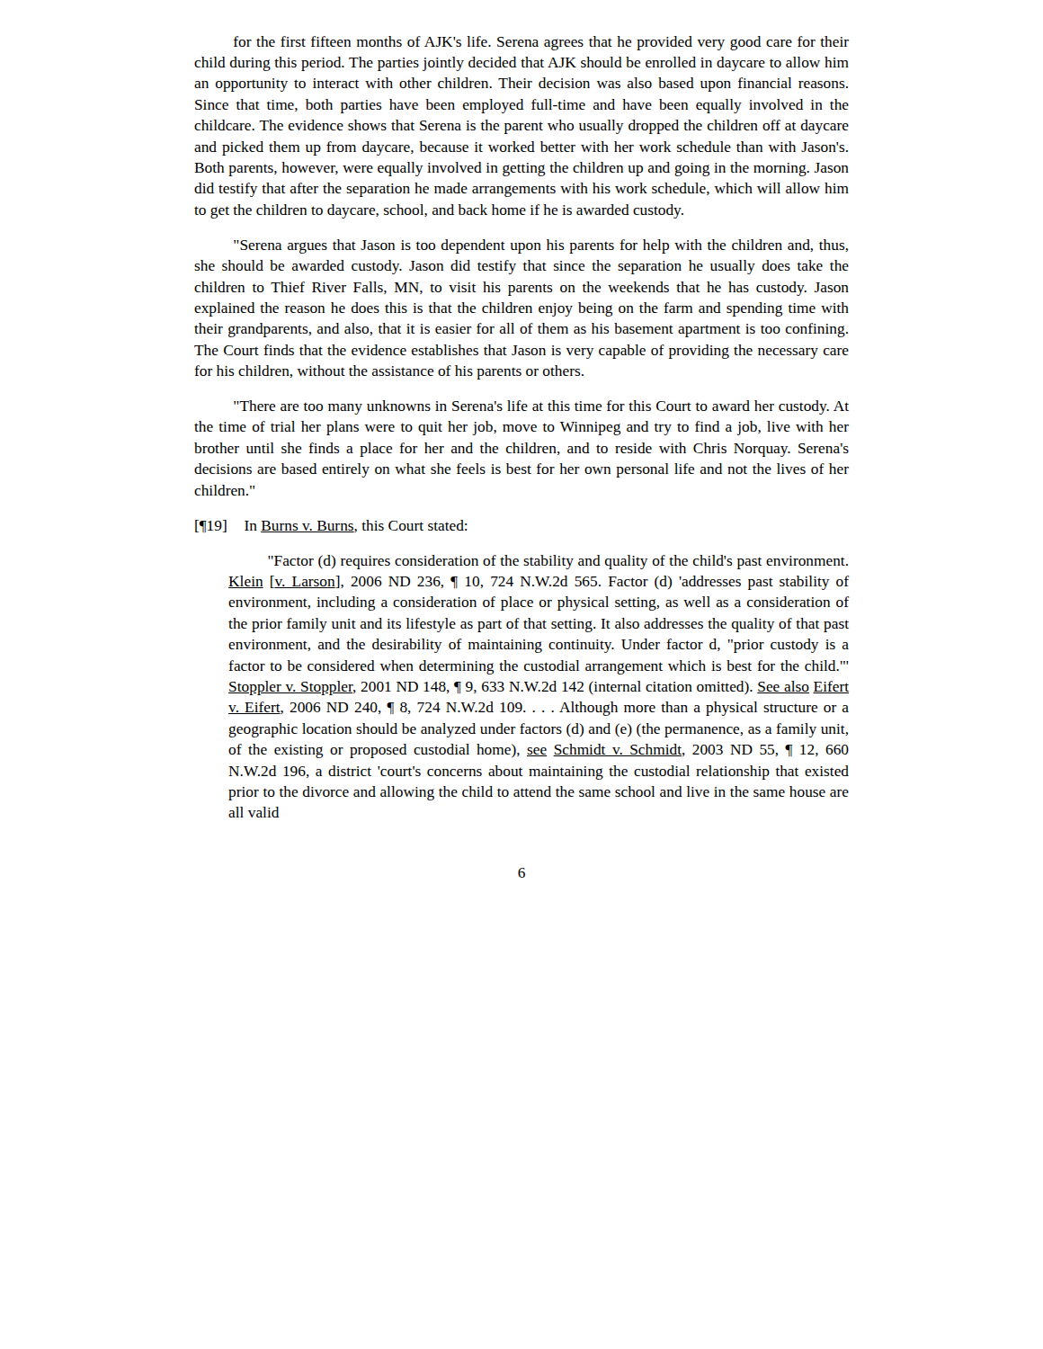for the first fifteen months of AJK's life. Serena agrees that he provided very good care for their child during this period. The parties jointly decided that AJK should be enrolled in daycare to allow him an opportunity to interact with other children. Their decision was also based upon financial reasons. Since that time, both parties have been employed full-time and have been equally involved in the childcare. The evidence shows that Serena is the parent who usually dropped the children off at daycare and picked them up from daycare, because it worked better with her work schedule than with Jason's. Both parents, however, were equally involved in getting the children up and going in the morning. Jason did testify that after the separation he made arrangements with his work schedule, which will allow him to get the children to daycare, school, and back home if he is awarded custody.
"Serena argues that Jason is too dependent upon his parents for help with the children and, thus, she should be awarded custody. Jason did testify that since the separation he usually does take the children to Thief River Falls, MN, to visit his parents on the weekends that he has custody. Jason explained the reason he does this is that the children enjoy being on the farm and spending time with their grandparents, and also, that it is easier for all of them as his basement apartment is too confining. The Court finds that the evidence establishes that Jason is very capable of providing the necessary care for his children, without the assistance of his parents or others.
"There are too many unknowns in Serena's life at this time for this Court to award her custody. At the time of trial her plans were to quit her job, move to Winnipeg and try to find a job, live with her brother until she finds a place for her and the children, and to reside with Chris Norquay. Serena's decisions are based entirely on what she feels is best for her own personal life and not the lives of her children."
[¶19] In Burns v. Burns, this Court stated:
"Factor (d) requires consideration of the stability and quality of the child's past environment. Klein [v. Larson], 2006 ND 236, ¶ 10, 724 N.W.2d 565. Factor (d) 'addresses past stability of environment, including a consideration of place or physical setting, as well as a consideration of the prior family unit and its lifestyle as part of that setting. It also addresses the quality of that past environment, and the desirability of maintaining continuity. Under factor d, "prior custody is a factor to be considered when determining the custodial arrangement which is best for the child."' Stoppler v. Stoppler, 2001 ND 148, ¶ 9, 633 N.W.2d 142 (internal citation omitted). See also Eifert v. Eifert, 2006 ND 240, ¶ 8, 724 N.W.2d 109. . . . Although more than a physical structure or a geographic location should be analyzed under factors (d) and (e) (the permanence, as a family unit, of the existing or proposed custodial home), see Schmidt v. Schmidt, 2003 ND 55, ¶ 12, 660 N.W.2d 196, a district 'court's concerns about maintaining the custodial relationship that existed prior to the divorce and allowing the child to attend the same school and live in the same house are all valid
6